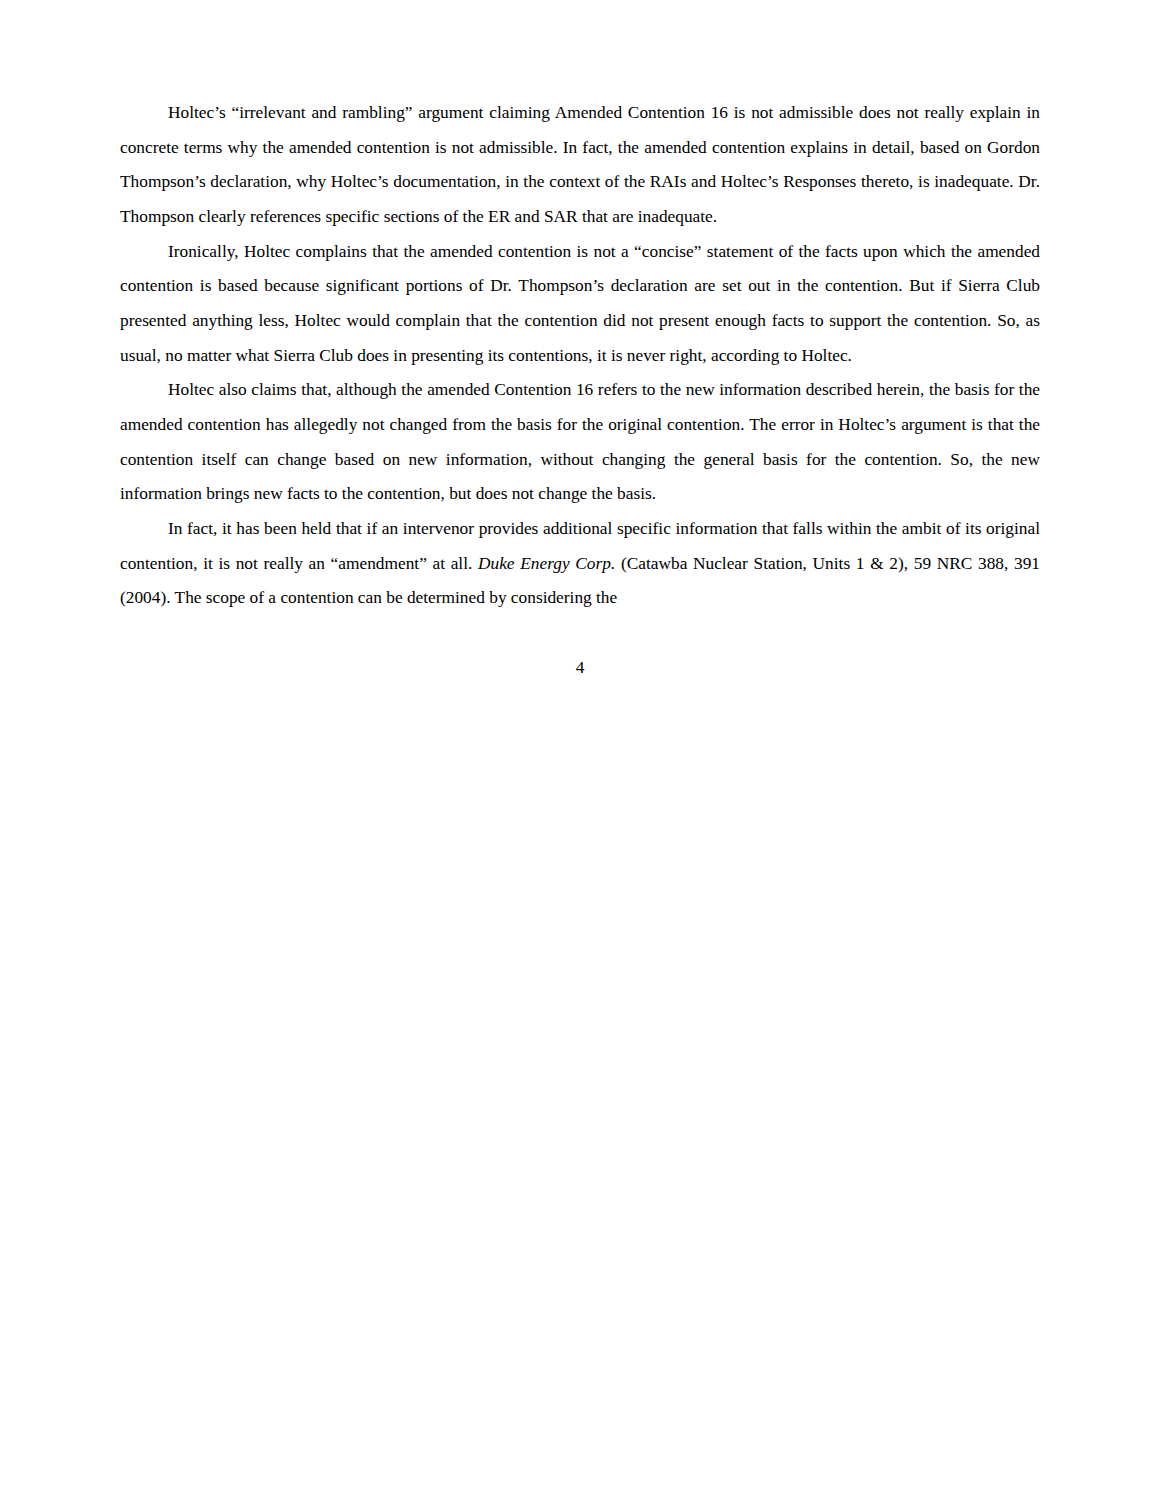Holtec’s “irrelevant and rambling” argument claiming Amended Contention 16 is not admissible does not really explain in concrete terms why the amended contention is not admissible. In fact, the amended contention explains in detail, based on Gordon Thompson’s declaration, why Holtec’s documentation, in the context of the RAIs and Holtec’s Responses thereto, is inadequate. Dr. Thompson clearly references specific sections of the ER and SAR that are inadequate.
Ironically, Holtec complains that the amended contention is not a “concise” statement of the facts upon which the amended contention is based because significant portions of Dr. Thompson’s declaration are set out in the contention. But if Sierra Club presented anything less, Holtec would complain that the contention did not present enough facts to support the contention. So, as usual, no matter what Sierra Club does in presenting its contentions, it is never right, according to Holtec.
Holtec also claims that, although the amended Contention 16 refers to the new information described herein, the basis for the amended contention has allegedly not changed from the basis for the original contention. The error in Holtec’s argument is that the contention itself can change based on new information, without changing the general basis for the contention. So, the new information brings new facts to the contention, but does not change the basis.
In fact, it has been held that if an intervenor provides additional specific information that falls within the ambit of its original contention, it is not really an “amendment” at all. Duke Energy Corp. (Catawba Nuclear Station, Units 1 & 2), 59 NRC 388, 391 (2004). The scope of a contention can be determined by considering the
4